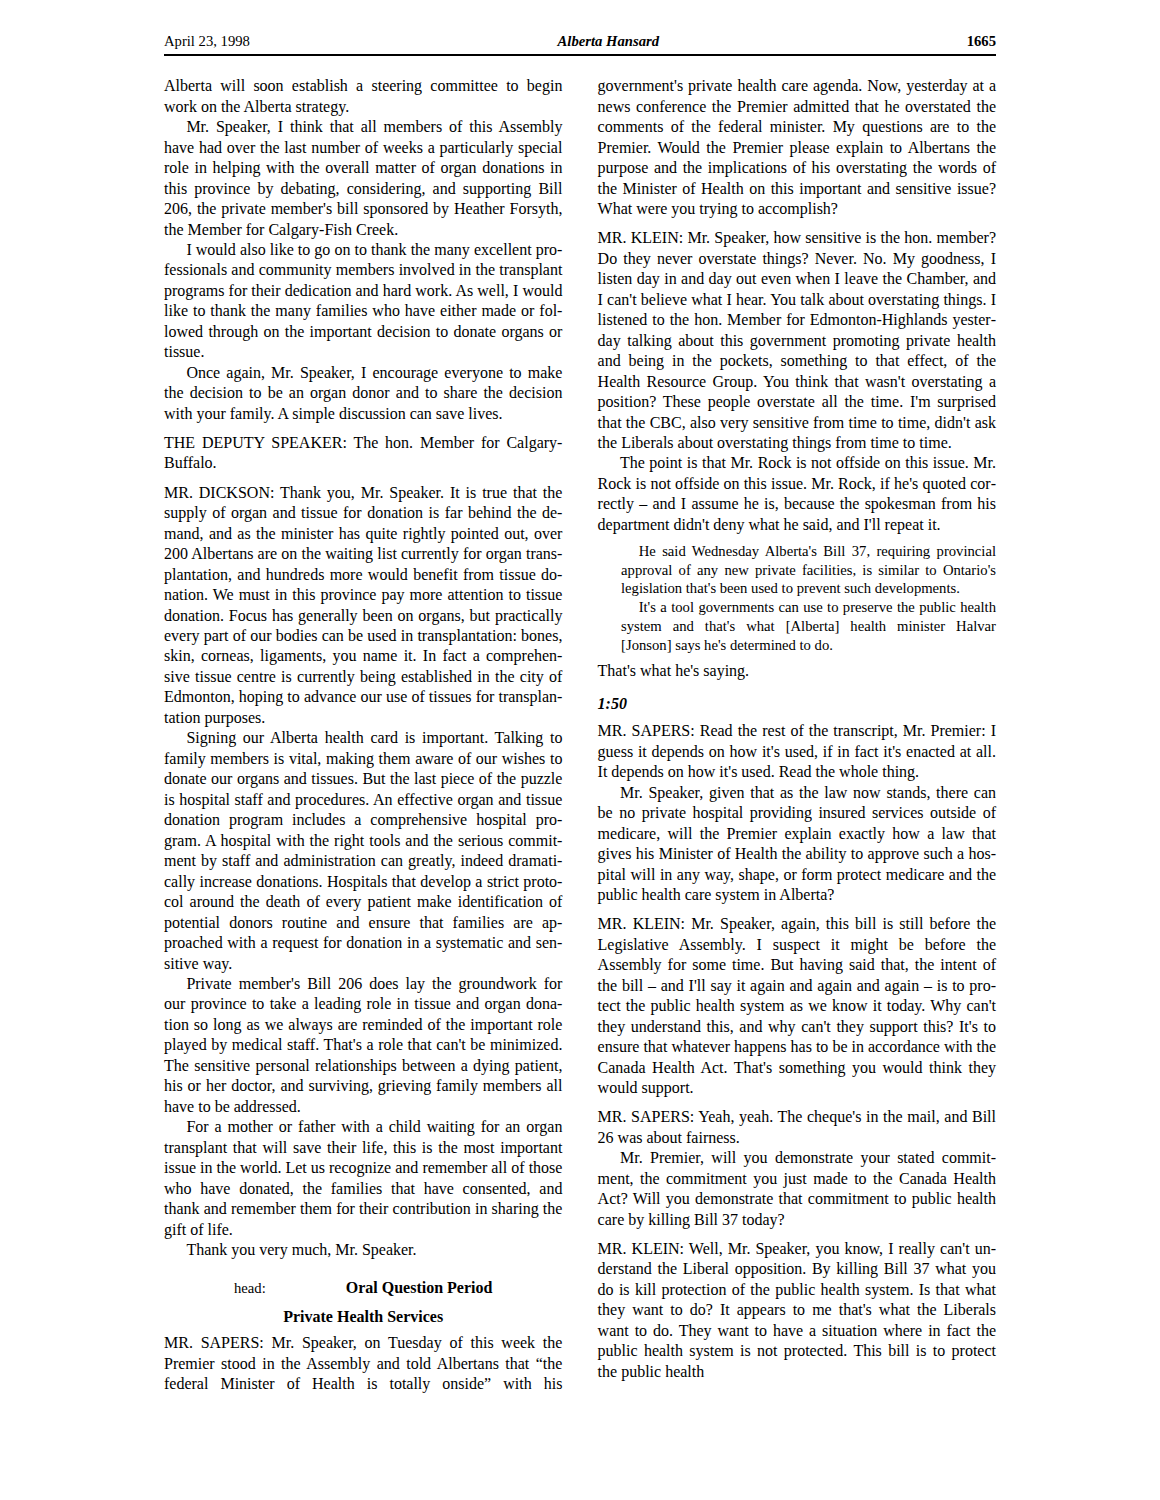April 23, 1998 Alberta Hansard 1665
Alberta will soon establish a steering committee to begin work on the Alberta strategy.
Mr. Speaker, I think that all members of this Assembly have had over the last number of weeks a particularly special role in helping with the overall matter of organ donations in this province by debating, considering, and supporting Bill 206, the private member's bill sponsored by Heather Forsyth, the Member for Calgary-Fish Creek.
I would also like to go on to thank the many excellent professionals and community members involved in the transplant programs for their dedication and hard work. As well, I would like to thank the many families who have either made or followed through on the important decision to donate organs or tissue.
Once again, Mr. Speaker, I encourage everyone to make the decision to be an organ donor and to share the decision with your family. A simple discussion can save lives.
THE DEPUTY SPEAKER: The hon. Member for Calgary-Buffalo.
MR. DICKSON: Thank you, Mr. Speaker. It is true that the supply of organ and tissue for donation is far behind the demand, and as the minister has quite rightly pointed out, over 200 Albertans are on the waiting list currently for organ transplantation, and hundreds more would benefit from tissue donation. We must in this province pay more attention to tissue donation. Focus has generally been on organs, but practically every part of our bodies can be used in transplantation: bones, skin, corneas, ligaments, you name it. In fact a comprehensive tissue centre is currently being established in the city of Edmonton, hoping to advance our use of tissues for transplantation purposes.
Signing our Alberta health card is important. Talking to family members is vital, making them aware of our wishes to donate our organs and tissues. But the last piece of the puzzle is hospital staff and procedures. An effective organ and tissue donation program includes a comprehensive hospital program. A hospital with the right tools and the serious commitment by staff and administration can greatly, indeed dramatically increase donations. Hospitals that develop a strict protocol around the death of every patient make identification of potential donors routine and ensure that families are approached with a request for donation in a systematic and sensitive way.
Private member's Bill 206 does lay the groundwork for our province to take a leading role in tissue and organ donation so long as we always are reminded of the important role played by medical staff. That's a role that can't be minimized. The sensitive personal relationships between a dying patient, his or her doctor, and surviving, grieving family members all have to be addressed.
For a mother or father with a child waiting for an organ transplant that will save their life, this is the most important issue in the world. Let us recognize and remember all of those who have donated, the families that have consented, and thank and remember them for their contribution in sharing the gift of life.
Thank you very much, Mr. Speaker.
head: Oral Question Period
Private Health Services
MR. SAPERS: Mr. Speaker, on Tuesday of this week the Premier stood in the Assembly and told Albertans that “the federal Minister of Health is totally onside” with his government's private health care agenda. Now, yesterday at a news conference the Premier admitted that he overstated the comments of the federal minister. My questions are to the Premier. Would the Premier please explain to Albertans the purpose and the implications of his overstating the words of the Minister of Health on this important and sensitive issue? What were you trying to accomplish?
MR. KLEIN: Mr. Speaker, how sensitive is the hon. member? Do they never overstate things? Never. No. My goodness, I listen day in and day out even when I leave the Chamber, and I can't believe what I hear. You talk about overstating things. I listened to the hon. Member for Edmonton-Highlands yesterday talking about this government promoting private health and being in the pockets, something to that effect, of the Health Resource Group. You think that wasn't overstating a position? These people overstate all the time. I'm surprised that the CBC, also very sensitive from time to time, didn't ask the Liberals about overstating things from time to time.
The point is that Mr. Rock is not offside on this issue. Mr. Rock is not offside on this issue. Mr. Rock, if he's quoted correctly – and I assume he is, because the spokesman from his department didn't deny what he said, and I'll repeat it.
He said Wednesday Alberta's Bill 37, requiring provincial approval of any new private facilities, is similar to Ontario's legislation that's been used to prevent such developments.
It's a tool governments can use to preserve the public health system and that's what [Alberta] health minister Halvar [Jonson] says he's determined to do.
That's what he's saying.
1:50
MR. SAPERS: Read the rest of the transcript, Mr. Premier: I guess it depends on how it's used, if in fact it's enacted at all. It depends on how it's used. Read the whole thing.
Mr. Speaker, given that as the law now stands, there can be no private hospital providing insured services outside of medicare, will the Premier explain exactly how a law that gives his Minister of Health the ability to approve such a hospital will in any way, shape, or form protect medicare and the public health care system in Alberta?
MR. KLEIN: Mr. Speaker, again, this bill is still before the Legislative Assembly. I suspect it might be before the Assembly for some time. But having said that, the intent of the bill – and I'll say it again and again and again – is to protect the public health system as we know it today. Why can't they understand this, and why can't they support this? It's to ensure that whatever happens has to be in accordance with the Canada Health Act. That's something you would think they would support.
MR. SAPERS: Yeah, yeah. The cheque's in the mail, and Bill 26 was about fairness.
Mr. Premier, will you demonstrate your stated commitment, the commitment you just made to the Canada Health Act? Will you demonstrate that commitment to public health care by killing Bill 37 today?
MR. KLEIN: Well, Mr. Speaker, you know, I really can't understand the Liberal opposition. By killing Bill 37 what you do is kill protection of the public health system. Is that what they want to do? It appears to me that's what the Liberals want to do. They want to have a situation where in fact the public health system is not protected. This bill is to protect the public health